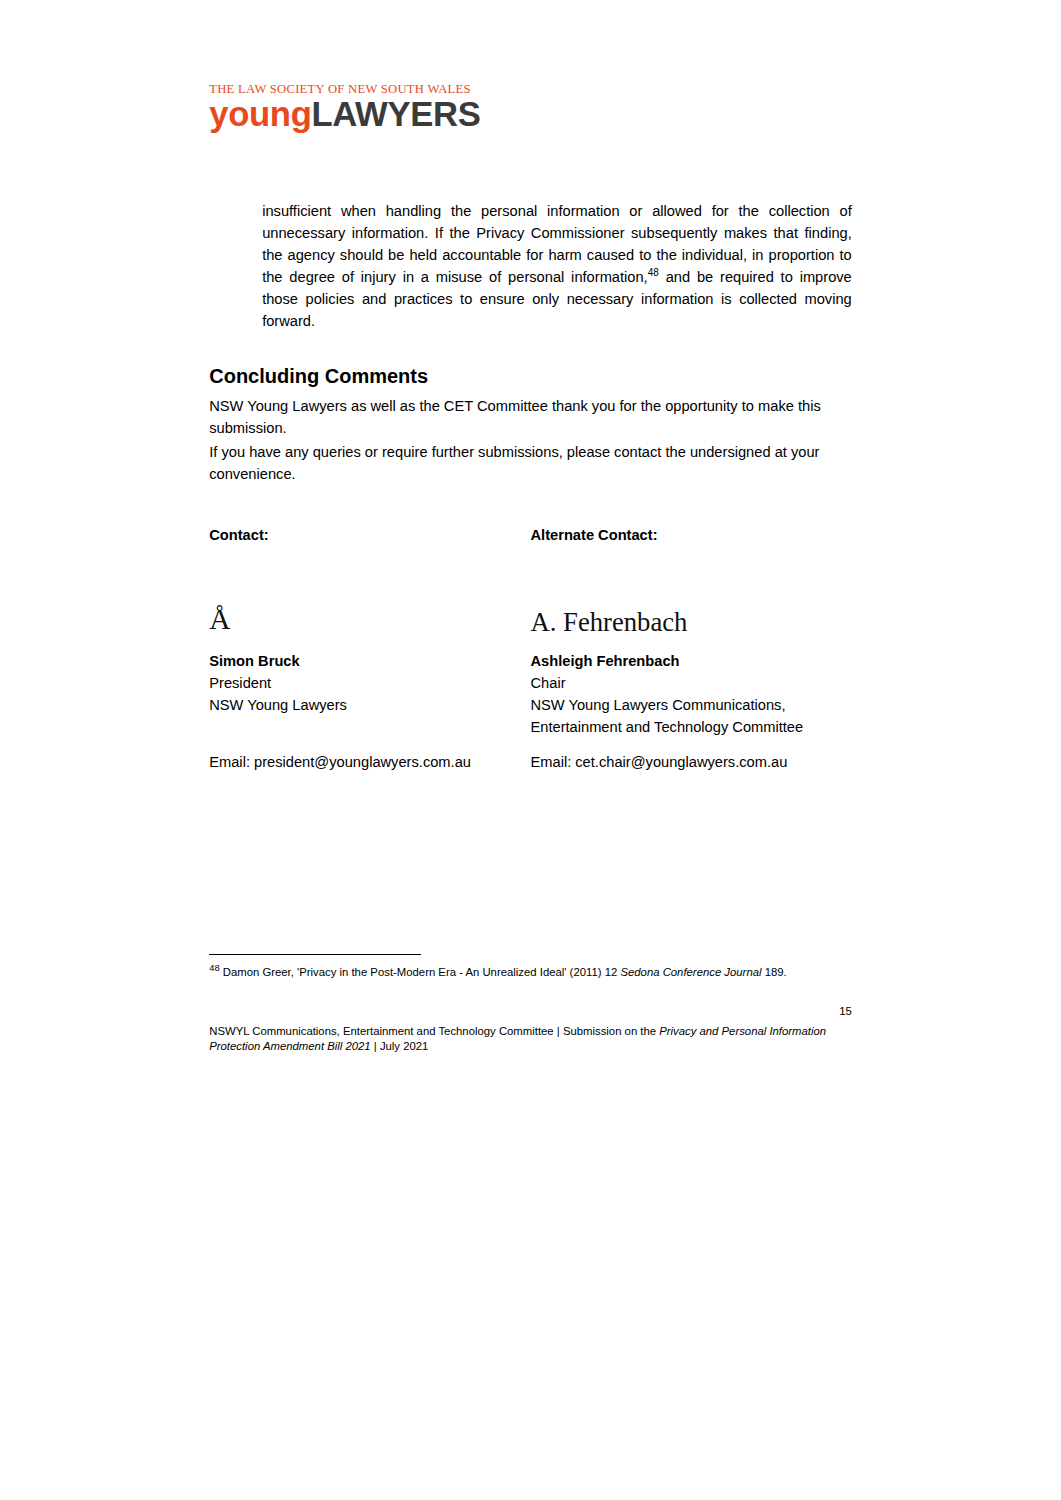THE LAW SOCIETY OF NEW SOUTH WALES
young LAWYERS
insufficient when handling the personal information or allowed for the collection of unnecessary information. If the Privacy Commissioner subsequently makes that finding, the agency should be held accountable for harm caused to the individual, in proportion to the degree of injury in a misuse of personal information,48 and be required to improve those policies and practices to ensure only necessary information is collected moving forward.
Concluding Comments
NSW Young Lawyers as well as the CET Committee thank you for the opportunity to make this submission.
If you have any queries or require further submissions, please contact the undersigned at your convenience.
| Contact: | Alternate Contact: |
| Å | A. Fehrenbach |
| Simon Bruck | Ashleigh Fehrenbach |
| President | Chair |
| NSW Young Lawyers | NSW Young Lawyers Communications, Entertainment and Technology Committee |
| Email: president@younglawyers.com.au | Email: cet.chair@younglawyers.com.au |
48 Damon Greer, 'Privacy in the Post-Modern Era - An Unrealized Ideal' (2011) 12 Sedona Conference Journal 189.
15
NSWYL Communications, Entertainment and Technology Committee | Submission on the Privacy and Personal Information Protection Amendment Bill 2021 | July 2021